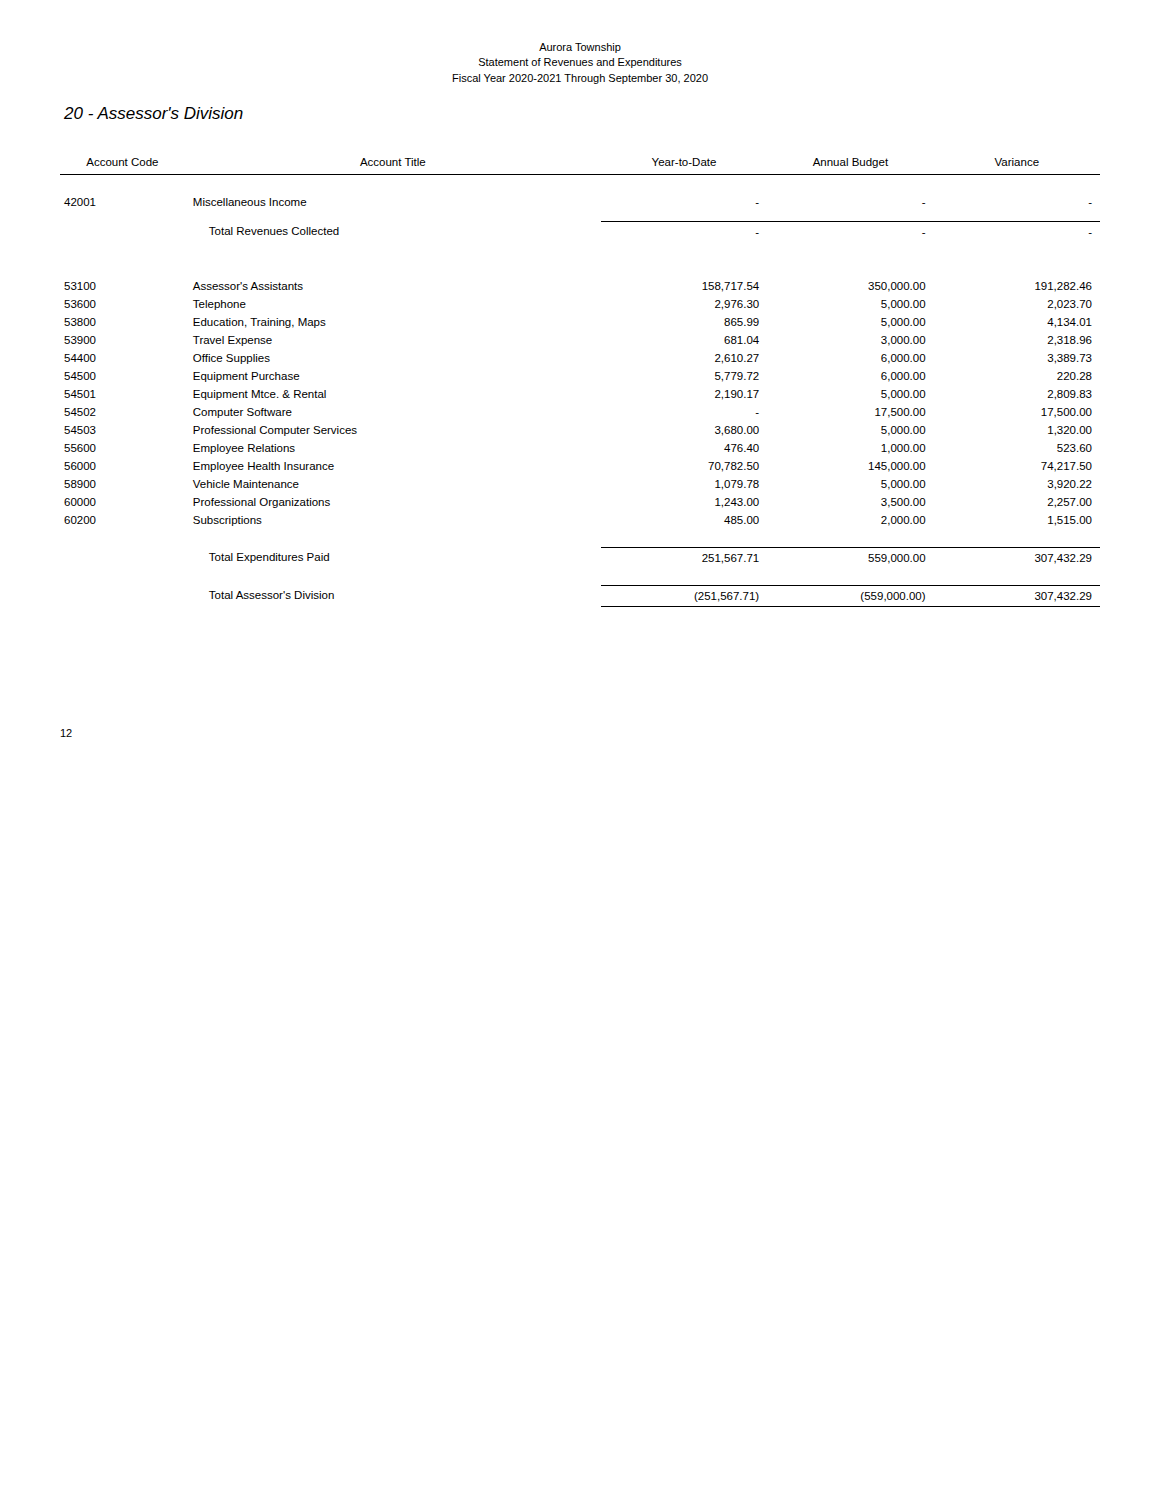Aurora Township
Statement of Revenues and Expenditures
Fiscal Year 2020-2021 Through September 30, 2020
20 - Assessor's Division
| Account Code | Account Title | Year-to-Date | Annual Budget | Variance |
| --- | --- | --- | --- | --- |
| 42001 | Miscellaneous Income | - | - | - |
| | Total Revenues Collected | - | - | - |
| 53100 | Assessor's Assistants | 158,717.54 | 350,000.00 | 191,282.46 |
| 53600 | Telephone | 2,976.30 | 5,000.00 | 2,023.70 |
| 53800 | Education, Training, Maps | 865.99 | 5,000.00 | 4,134.01 |
| 53900 | Travel Expense | 681.04 | 3,000.00 | 2,318.96 |
| 54400 | Office Supplies | 2,610.27 | 6,000.00 | 3,389.73 |
| 54500 | Equipment Purchase | 5,779.72 | 6,000.00 | 220.28 |
| 54501 | Equipment Mtce. & Rental | 2,190.17 | 5,000.00 | 2,809.83 |
| 54502 | Computer Software | - | 17,500.00 | 17,500.00 |
| 54503 | Professional Computer Services | 3,680.00 | 5,000.00 | 1,320.00 |
| 55600 | Employee Relations | 476.40 | 1,000.00 | 523.60 |
| 56000 | Employee Health Insurance | 70,782.50 | 145,000.00 | 74,217.50 |
| 58900 | Vehicle Maintenance | 1,079.78 | 5,000.00 | 3,920.22 |
| 60000 | Professional Organizations | 1,243.00 | 3,500.00 | 2,257.00 |
| 60200 | Subscriptions | 485.00 | 2,000.00 | 1,515.00 |
| | Total Expenditures Paid | 251,567.71 | 559,000.00 | 307,432.29 |
| | Total Assessor's Division | (251,567.71) | (559,000.00) | 307,432.29 |
12